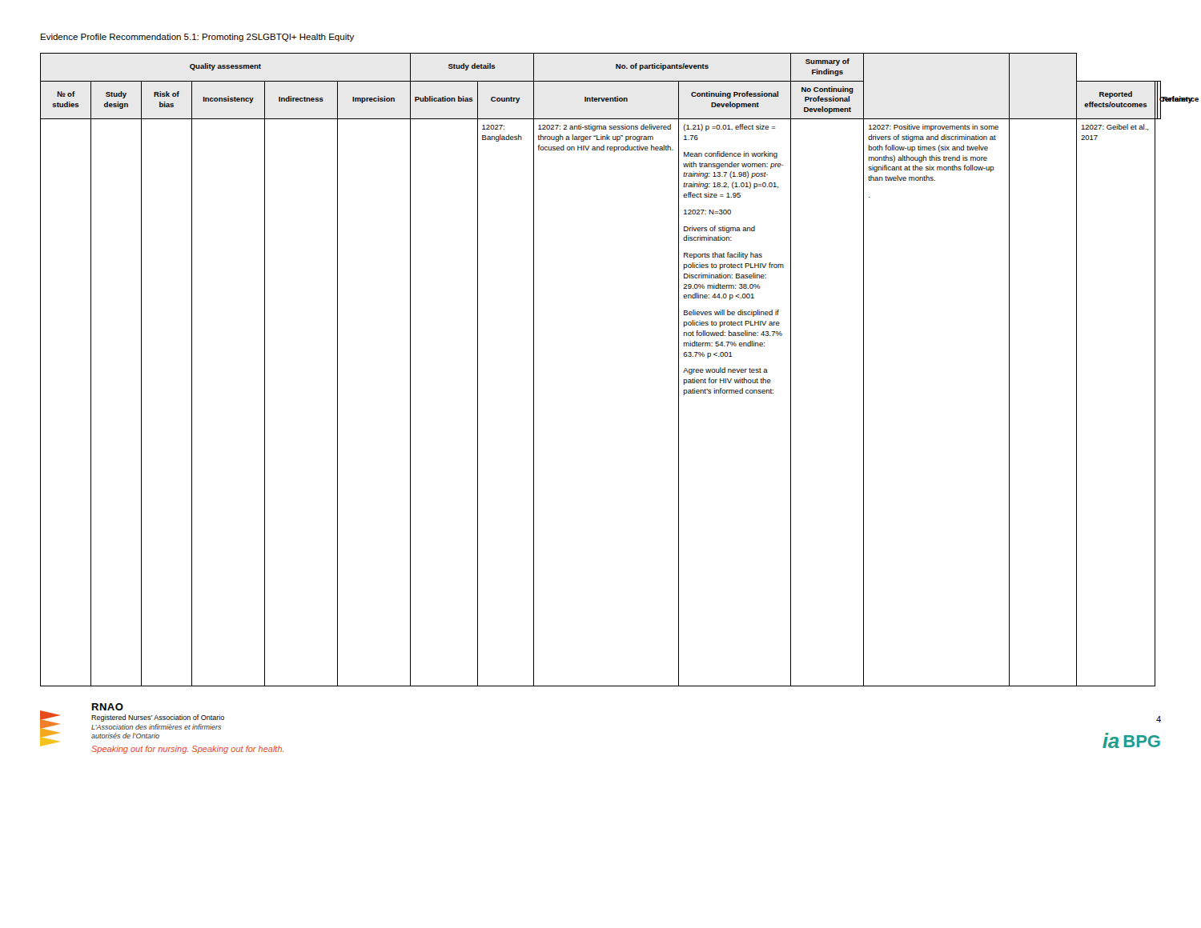Evidence Profile Recommendation 5.1: Promoting 2SLGBTQI+ Health Equity
| Quality assessment | Study details | No. of participants/events | Summary of Findings | | |
| --- | --- | --- | --- | --- | --- |
| № of studies | Study design | Risk of bias | Inconsistency | Indirectness | Imprecision | Publication bias | Country | Intervention | Continuing Professional Development | No Continuing Professional Development | Reported effects/outcomes | Certainty | Reference |
| | | | | | | | 12027: Bangladesh | 12027: 2 anti-stigma sessions delivered through a larger “Link up” program focused on HIV and reproductive health. | (1.21) p =0.01, effect size = 1.76 Mean confidence in working with transgender women: pre-training: 13.7 (1.98) post-training: 18.2, (1.01) p=0.01, effect size = 1.95 12027: N=300 Drivers of stigma and discrimination: Reports that facility has policies to protect PLHIV from Discrimination: Baseline: 29.0% midterm: 38.0% endline: 44.0 p <.001 Believes will be disciplined if policies to protect PLHIV are not followed: baseline: 43.7% midterm: 54.7% endline: 63.7% p <.001 Agree would never test a patient for HIV without the patient’s informed consent: | | 12027: Positive improvements in some drivers of stigma and discrimination at both follow-up times (six and twelve months) although this trend is more significant at the six months follow-up than twelve months. . | | 12027: Geibel et al., 2017 |
RNAO
Registered Nurses’ Association of Ontario
L’Association des infirmières et infirmiers
autorisés de l’Ontario
Speaking out for nursing. Speaking out for health.
4
ia BPG